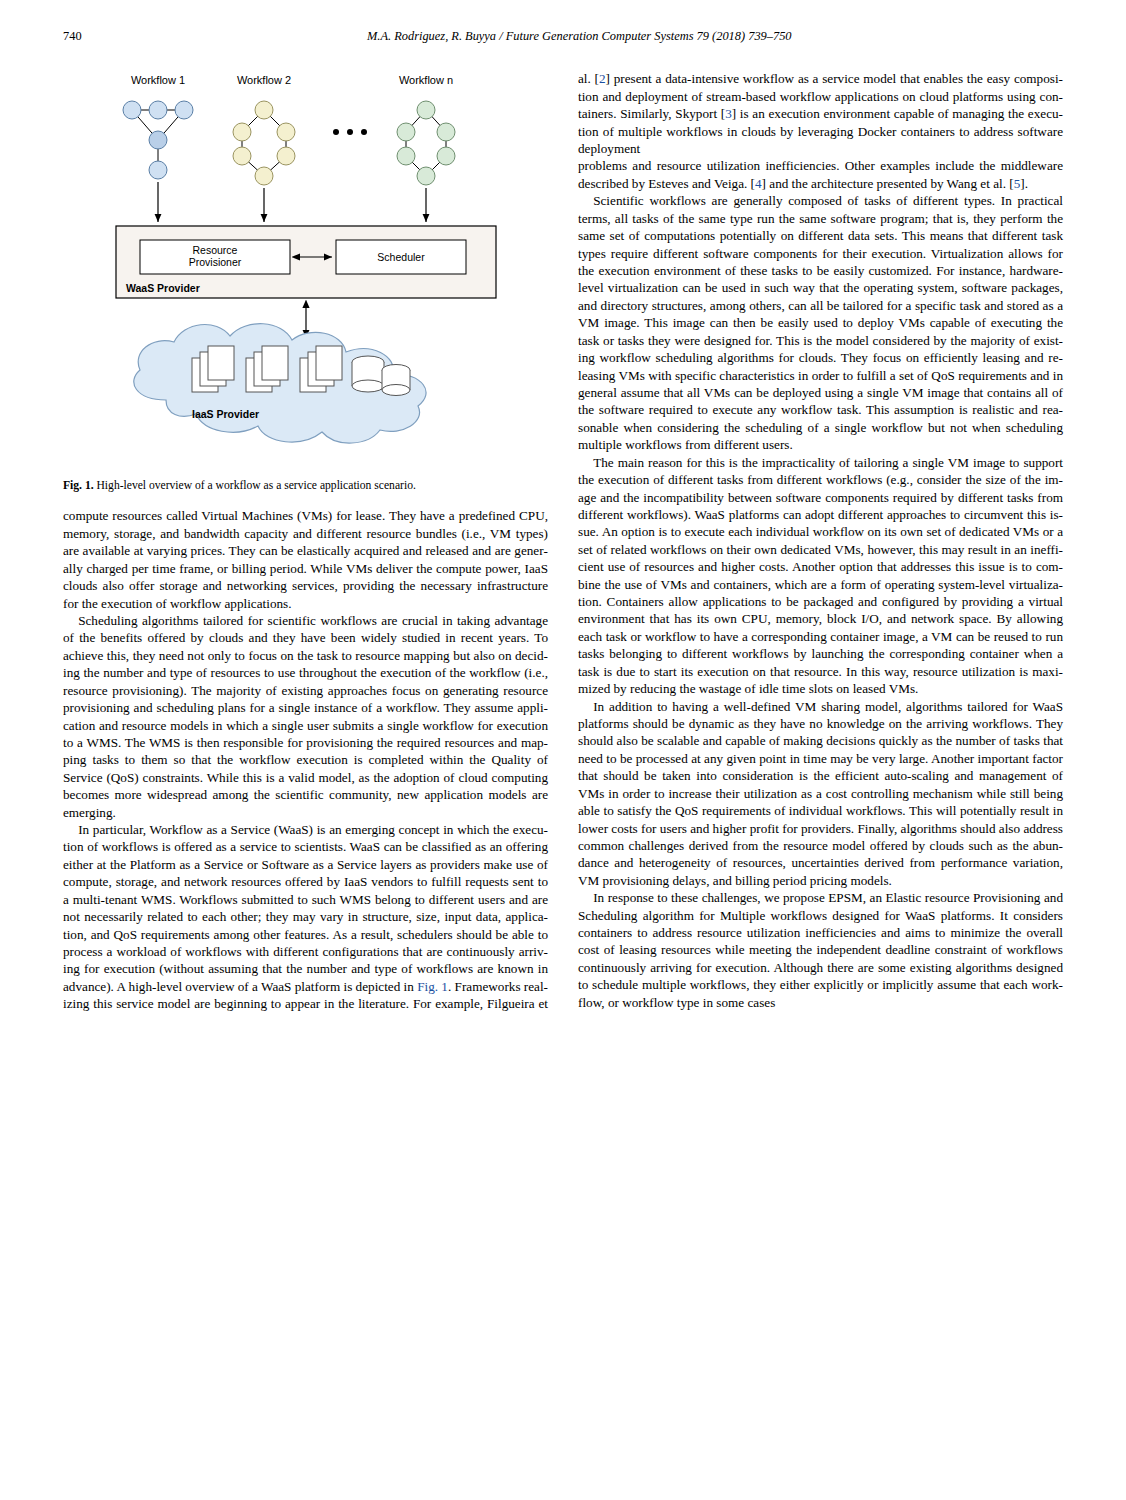740 M.A. Rodriguez, R. Buyya / Future Generation Computer Systems 79 (2018) 739–750
Workflow 1 Workflow 2 Workflow n Resource Provisioner Scheduler WaaS Provider IaaS Provider
Fig. 1. High-level overview of a workflow as a service application scenario.
compute resources called Virtual Machines (VMs) for lease. They have a predefined CPU, memory, storage, and bandwidth capacity and different resource bundles (i.e., VM types) are available at varying prices. They can be elastically acquired and released and are generally charged per time frame, or billing period. While VMs deliver the compute power, IaaS clouds also offer storage and networking services, providing the necessary infrastructure for the execution of workflow applications.
Scheduling algorithms tailored for scientific workflows are crucial in taking advantage of the benefits offered by clouds and they have been widely studied in recent years. To achieve this, they need not only to focus on the task to resource mapping but also on deciding the number and type of resources to use throughout the execution of the workflow (i.e., resource provisioning). The majority of existing approaches focus on generating resource provisioning and scheduling plans for a single instance of a workflow. They assume application and resource models in which a single user submits a single workflow for execution to a WMS. The WMS is then responsible for provisioning the required resources and mapping tasks to them so that the workflow execution is completed within the Quality of Service (QoS) constraints. While this is a valid model, as the adoption of cloud computing becomes more widespread among the scientific community, new application models are emerging.
In particular, Workflow as a Service (WaaS) is an emerging concept in which the execution of workflows is offered as a service to scientists. WaaS can be classified as an offering either at the Platform as a Service or Software as a Service layers as providers make use of compute, storage, and network resources offered by IaaS vendors to fulfill requests sent to a multi-tenant WMS. Workflows submitted to such WMS belong to different users and are not necessarily related to each other; they may vary in structure, size, input data, application, and QoS requirements among other features. As a result, schedulers should be able to process a workload of workflows with different configurations that are continuously arriving for execution (without assuming that the number and type of workflows are known in advance). A high-level overview of a WaaS platform is depicted in Fig. 1. Frameworks realizing this service model are beginning to appear in the literature. For example, Filgueira et al. [2] present a data-intensive workflow as a service model that enables the easy composition and deployment of stream-based workflow applications on cloud platforms using containers. Similarly, Skyport [3] is an execution environment capable of managing the execution of multiple workflows in clouds by leveraging Docker containers to address software deployment
problems and resource utilization inefficiencies. Other examples include the middleware described by Esteves and Veiga. [4] and the architecture presented by Wang et al. [5].
Scientific workflows are generally composed of tasks of different types. In practical terms, all tasks of the same type run the same software program; that is, they perform the same set of computations potentially on different data sets. This means that different task types require different software components for their execution. Virtualization allows for the execution environment of these tasks to be easily customized. For instance, hardware-level virtualization can be used in such way that the operating system, software packages, and directory structures, among others, can all be tailored for a specific task and stored as a VM image. This image can then be easily used to deploy VMs capable of executing the task or tasks they were designed for. This is the model considered by the majority of existing workflow scheduling algorithms for clouds. They focus on efficiently leasing and releasing VMs with specific characteristics in order to fulfill a set of QoS requirements and in general assume that all VMs can be deployed using a single VM image that contains all of the software required to execute any workflow task. This assumption is realistic and reasonable when considering the scheduling of a single workflow but not when scheduling multiple workflows from different users.
The main reason for this is the impracticality of tailoring a single VM image to support the execution of different tasks from different workflows (e.g., consider the size of the image and the incompatibility between software components required by different tasks from different workflows). WaaS platforms can adopt different approaches to circumvent this issue. An option is to execute each individual workflow on its own set of dedicated VMs or a set of related workflows on their own dedicated VMs, however, this may result in an inefficient use of resources and higher costs. Another option that addresses this issue is to combine the use of VMs and containers, which are a form of operating system-level virtualization. Containers allow applications to be packaged and configured by providing a virtual environment that has its own CPU, memory, block I/O, and network space. By allowing each task or workflow to have a corresponding container image, a VM can be reused to run tasks belonging to different workflows by launching the corresponding container when a task is due to start its execution on that resource. In this way, resource utilization is maximized by reducing the wastage of idle time slots on leased VMs.
In addition to having a well-defined VM sharing model, algorithms tailored for WaaS platforms should be dynamic as they have no knowledge on the arriving workflows. They should also be scalable and capable of making decisions quickly as the number of tasks that need to be processed at any given point in time may be very large. Another important factor that should be taken into consideration is the efficient auto-scaling and management of VMs in order to increase their utilization as a cost controlling mechanism while still being able to satisfy the QoS requirements of individual workflows. This will potentially result in lower costs for users and higher profit for providers. Finally, algorithms should also address common challenges derived from the resource model offered by clouds such as the abundance and heterogeneity of resources, uncertainties derived from performance variation, VM provisioning delays, and billing period pricing models.
In response to these challenges, we propose EPSM, an Elastic resource Provisioning and Scheduling algorithm for Multiple workflows designed for WaaS platforms. It considers containers to address resource utilization inefficiencies and aims to minimize the overall cost of leasing resources while meeting the independent deadline constraint of workflows continuously arriving for execution. Although there are some existing algorithms designed to schedule multiple workflows, they either explicitly or implicitly assume that each workflow, or workflow type in some cases